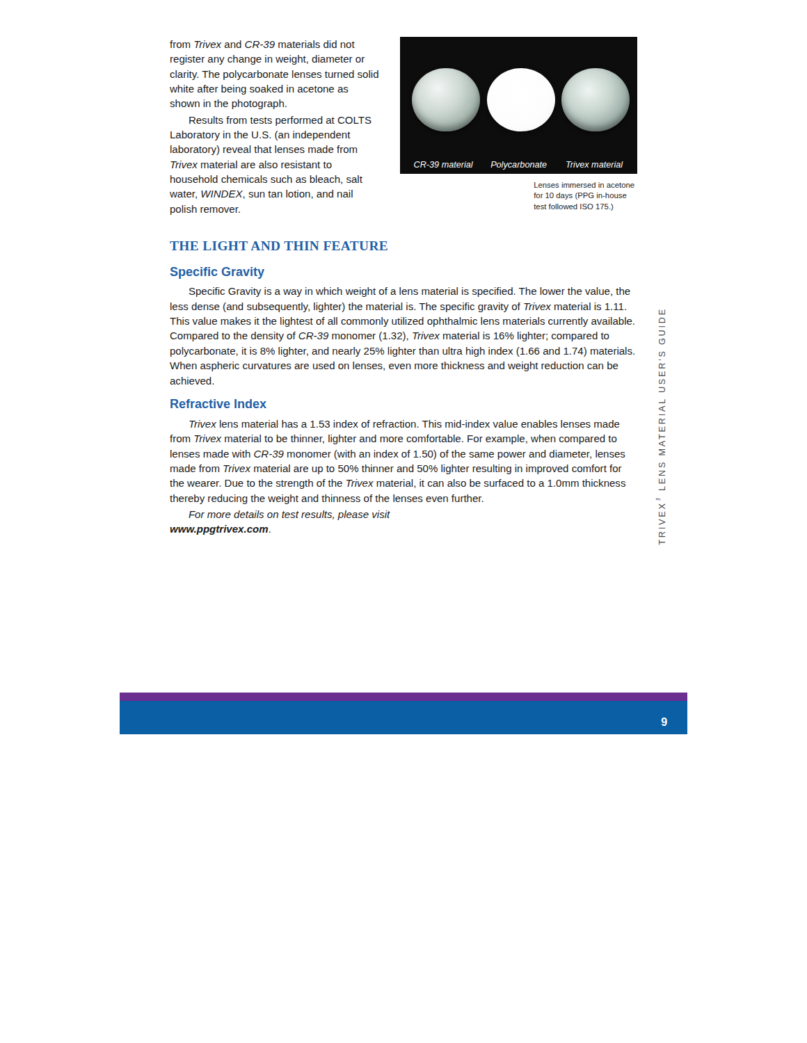TRIVEX™ LENS MATERIAL USER'S GUIDE
CR-39 material Polycarbonate Trivex material
Lenses immersed in acetone for 10 days (PPG in-house test followed ISO 175.)
from Trivex and CR-39 materials did not register any change in weight, diameter or clarity. The polycarbonate lenses turned solid white after being soaked in acetone as shown in the photograph.
Results from tests performed at COLTS Laboratory in the U.S. (an independent laboratory) reveal that lenses made from Trivex material are also resistant to household chemicals such as bleach, salt water, WINDEX, sun tan lotion, and nail polish remover.
The Light and Thin Feature
Specific Gravity
Specific Gravity is a way in which weight of a lens material is specified. The lower the value, the less dense (and subsequently, lighter) the material is. The specific gravity of Trivex material is 1.11. This value makes it the lightest of all commonly utilized ophthalmic lens materials currently available. Compared to the density of CR-39 monomer (1.32), Trivex material is 16% lighter; compared to polycarbonate, it is 8% lighter, and nearly 25% lighter than ultra high index (1.66 and 1.74) materials. When aspheric curvatures are used on lenses, even more thickness and weight reduction can be achieved.
Refractive Index
Trivex lens material has a 1.53 index of refraction. This mid-index value enables lenses made from Trivex material to be thinner, lighter and more comfortable. For example, when compared to lenses made with CR-39 monomer (with an index of 1.50) of the same power and diameter, lenses made from Trivex material are up to 50% thinner and 50% lighter resulting in improved comfort for the wearer. Due to the strength of the Trivex material, it can also be surfaced to a 1.0mm thickness thereby reducing the weight and thinness of the lenses even further.
For more details on test results, please visit
www.ppgtrivex.com.
9